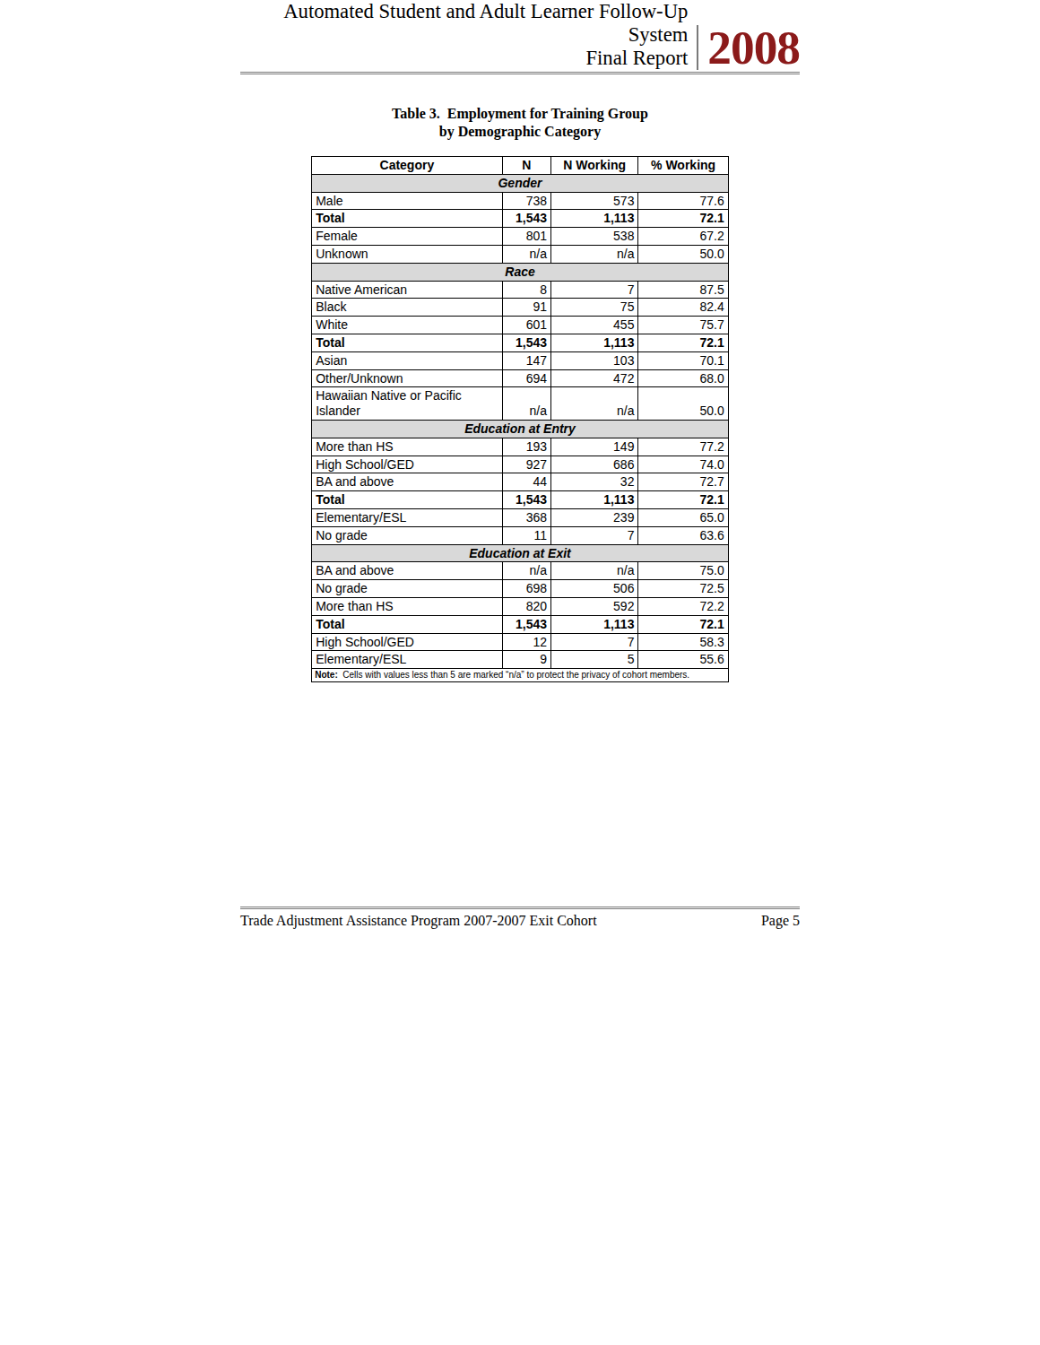Automated Student and Adult Learner Follow-Up System
Final Report
2008
Table 3. Employment for Training Group
by Demographic Category
| Category | N | N Working | % Working |
| --- | --- | --- | --- |
| Gender |
| Male | 738 | 573 | 77.6 |
| Total | 1,543 | 1,113 | 72.1 |
| Female | 801 | 538 | 67.2 |
| Unknown | n/a | n/a | 50.0 |
| Race |
| Native American | 8 | 7 | 87.5 |
| Black | 91 | 75 | 82.4 |
| White | 601 | 455 | 75.7 |
| Total | 1,543 | 1,113 | 72.1 |
| Asian | 147 | 103 | 70.1 |
| Other/Unknown | 694 | 472 | 68.0 |
| Hawaiian Native or Pacific Islander | n/a | n/a | 50.0 |
| Education at Entry |
| More than HS | 193 | 149 | 77.2 |
| High School/GED | 927 | 686 | 74.0 |
| BA and above | 44 | 32 | 72.7 |
| Total | 1,543 | 1,113 | 72.1 |
| Elementary/ESL | 368 | 239 | 65.0 |
| No grade | 11 | 7 | 63.6 |
| Education at Exit |
| BA and above | n/a | n/a | 75.0 |
| No grade | 698 | 506 | 72.5 |
| More than HS | 820 | 592 | 72.2 |
| Total | 1,543 | 1,113 | 72.1 |
| High School/GED | 12 | 7 | 58.3 |
| Elementary/ESL | 9 | 5 | 55.6 |
| Note: Cells with values less than 5 are marked “n/a” to protect the privacy of cohort members. |
Trade Adjustment Assistance Program 2007-2007 Exit Cohort
Page 5